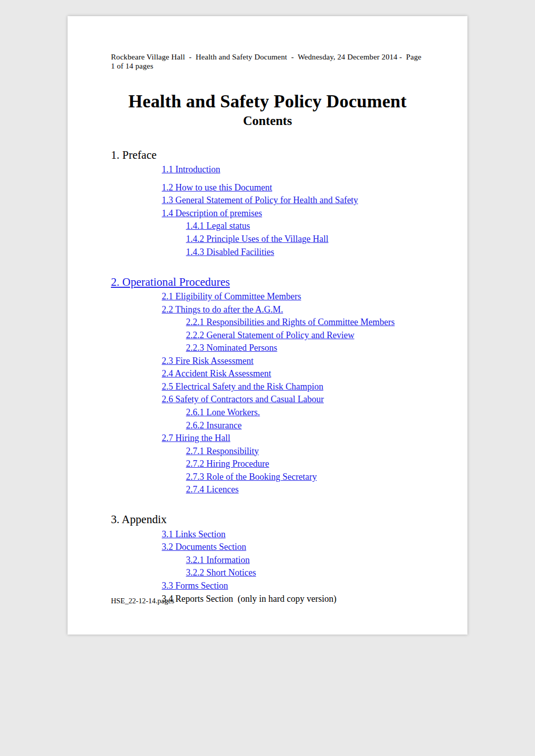Rockbeare Village Hall - Health and Safety Document - Wednesday, 24 December 2014 - Page 1 of 14 pages
Health and Safety Policy Document
Contents
1. Preface
1.1 Introduction
1.2 How to use this Document
1.3 General Statement of Policy for Health and Safety
1.4 Description of premises
1.4.1 Legal status
1.4.2 Principle Uses of the Village Hall
1.4.3 Disabled Facilities
2. Operational Procedures
2.1 Eligibility of Committee Members
2.2 Things to do after the A.G.M.
2.2.1 Responsibilities and Rights of Committee Members
2.2.2 General Statement of Policy and Review
2.2.3 Nominated Persons
2.3 Fire Risk Assessment
2.4 Accident Risk Assessment
2.5 Electrical Safety and the Risk Champion
2.6 Safety of Contractors and Casual Labour
2.6.1 Lone Workers.
2.6.2 Insurance
2.7 Hiring the Hall
2.7.1 Responsibility
2.7.2 Hiring Procedure
2.7.3 Role of the Booking Secretary
2.7.4 Licences
3. Appendix
3.1 Links Section
3.2 Documents Section
3.2.1 Information
3.2.2 Short Notices
3.3 Forms Section
3.4 Reports Section (only in hard copy version)
HSE_22-12-14.pages